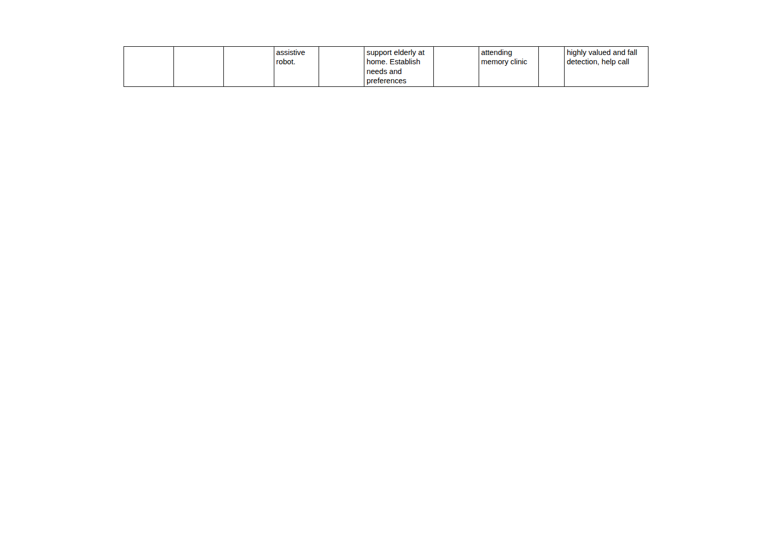| | | | assistive robot. | | support elderly at home. Establish needs and preferences | | attending memory clinic | | highly valued and fall detection, help call |